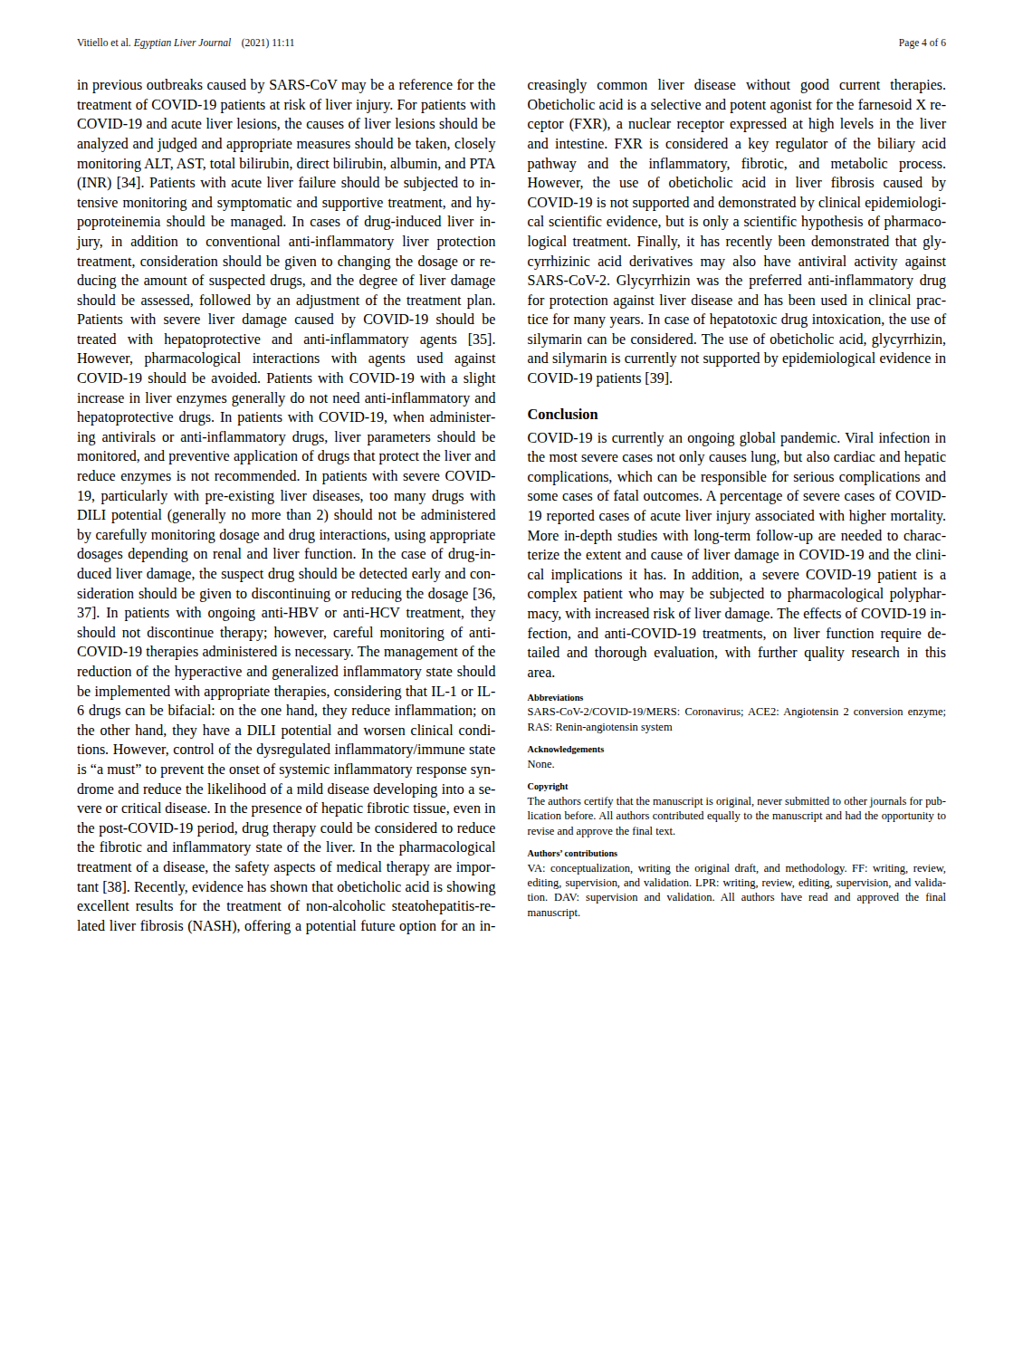Vitiello et al. Egyptian Liver Journal (2021) 11:11 Page 4 of 6
in previous outbreaks caused by SARS-CoV may be a reference for the treatment of COVID-19 patients at risk of liver injury. For patients with COVID-19 and acute liver lesions, the causes of liver lesions should be analyzed and judged and appropriate measures should be taken, closely monitoring ALT, AST, total bilirubin, direct bilirubin, albumin, and PTA (INR) [34]. Patients with acute liver failure should be subjected to intensive monitoring and symptomatic and supportive treatment, and hypoproteinemia should be managed. In cases of drug-induced liver injury, in addition to conventional anti-inflammatory liver protection treatment, consideration should be given to changing the dosage or reducing the amount of suspected drugs, and the degree of liver damage should be assessed, followed by an adjustment of the treatment plan. Patients with severe liver damage caused by COVID-19 should be treated with hepatoprotective and anti-inflammatory agents [35]. However, pharmacological interactions with agents used against COVID-19 should be avoided. Patients with COVID-19 with a slight increase in liver enzymes generally do not need anti-inflammatory and hepatoprotective drugs. In patients with COVID-19, when administering antivirals or anti-inflammatory drugs, liver parameters should be monitored, and preventive application of drugs that protect the liver and reduce enzymes is not recommended. In patients with severe COVID-19, particularly with pre-existing liver diseases, too many drugs with DILI potential (generally no more than 2) should not be administered by carefully monitoring dosage and drug interactions, using appropriate dosages depending on renal and liver function. In the case of drug-induced liver damage, the suspect drug should be detected early and consideration should be given to discontinuing or reducing the dosage [36, 37]. In patients with ongoing anti-HBV or anti-HCV treatment, they should not discontinue therapy; however, careful monitoring of anti-COVID-19 therapies administered is necessary. The management of the reduction of the hyperactive and generalized inflammatory state should be implemented with appropriate therapies, considering that IL-1 or IL-6 drugs can be bifacial: on the one hand, they reduce inflammation; on the other hand, they have a DILI potential and worsen clinical conditions. However, control of the dysregulated inflammatory/immune state is “a must” to prevent the onset of systemic inflammatory response syndrome and reduce the likelihood of a mild disease developing into a severe or critical disease. In the presence of hepatic fibrotic tissue, even in the post-COVID-19 period, drug therapy could be considered to reduce the fibrotic and inflammatory state of the liver. In the pharmacological treatment of a disease, the safety aspects of medical therapy are important [38]. Recently, evidence has shown that obeticholic acid is showing excellent results for the treatment of non-alcoholic steatohepatitis-related liver fibrosis (NASH), offering a potential future option for an increasingly common liver disease without good current therapies. Obeticholic acid is a selective and potent agonist for the farnesoid X receptor (FXR), a nuclear receptor expressed at high levels in the liver and intestine. FXR is considered a key regulator of the biliary acid pathway and the inflammatory, fibrotic, and metabolic process. However, the use of obeticholic acid in liver fibrosis caused by COVID-19 is not supported and demonstrated by clinical epidemiological scientific evidence, but is only a scientific hypothesis of pharmacological treatment. Finally, it has recently been demonstrated that glycyrrhizinic acid derivatives may also have antiviral activity against SARS-CoV-2. Glycyrrhizin was the preferred anti-inflammatory drug for protection against liver disease and has been used in clinical practice for many years. In case of hepatotoxic drug intoxication, the use of silymarin can be considered. The use of obeticholic acid, glycyrrhizin, and silymarin is currently not supported by epidemiological evidence in COVID-19 patients [39].
Conclusion
COVID-19 is currently an ongoing global pandemic. Viral infection in the most severe cases not only causes lung, but also cardiac and hepatic complications, which can be responsible for serious complications and some cases of fatal outcomes. A percentage of severe cases of COVID-19 reported cases of acute liver injury associated with higher mortality. More in-depth studies with long-term follow-up are needed to characterize the extent and cause of liver damage in COVID-19 and the clinical implications it has. In addition, a severe COVID-19 patient is a complex patient who may be subjected to pharmacological polypharmacy, with increased risk of liver damage. The effects of COVID-19 infection, and anti-COVID-19 treatments, on liver function require detailed and thorough evaluation, with further quality research in this area.
Abbreviations
SARS-CoV-2/COVID-19/MERS: Coronavirus; ACE2: Angiotensin 2 conversion enzyme; RAS: Renin-angiotensin system
Acknowledgements
None.
Copyright
The authors certify that the manuscript is original, never submitted to other journals for publication before. All authors contributed equally to the manuscript and had the opportunity to revise and approve the final text.
Authors’ contributions
VA: conceptualization, writing the original draft, and methodology. FF: writing, review, editing, supervision, and validation. LPR: writing, review, editing, supervision, and validation. DAV: supervision and validation. All authors have read and approved the final manuscript.